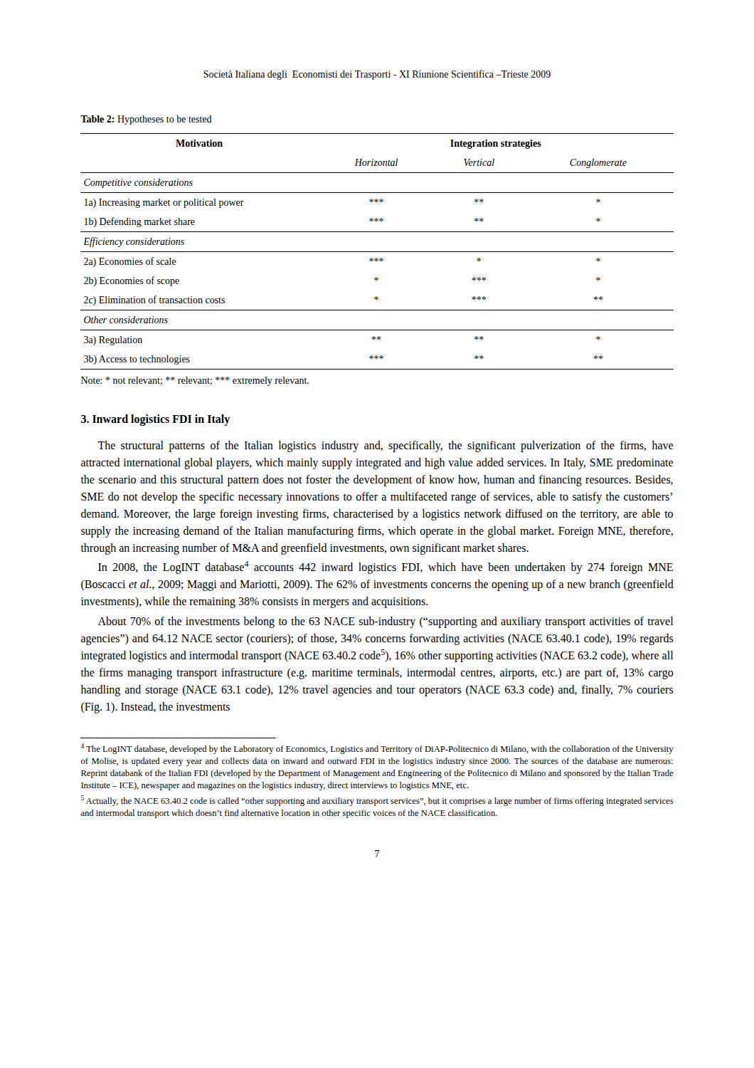Società Italiana degli Economisti dei Trasporti - XI Riunione Scientifica –Trieste 2009
Table 2: Hypotheses to be tested
| Motivation | Integration strategies |
| --- | --- |
| | Horizontal | Vertical | Conglomerate |
| Competitive considerations |
| 1a) Increasing market or political power | *** | ** | * |
| 1b) Defending market share | *** | ** | * |
| Efficiency considerations |
| 2a) Economies of scale | *** | * | * |
| 2b) Economies of scope | * | *** | * |
| 2c) Elimination of transaction costs | * | *** | ** |
| Other considerations |
| 3a) Regulation | ** | ** | * |
| 3b) Access to technologies | *** | ** | ** |
Note: * not relevant; ** relevant; *** extremely relevant.
3. Inward logistics FDI in Italy
The structural patterns of the Italian logistics industry and, specifically, the significant pulverization of the firms, have attracted international global players, which mainly supply integrated and high value added services. In Italy, SME predominate the scenario and this structural pattern does not foster the development of know how, human and financing resources. Besides, SME do not develop the specific necessary innovations to offer a multifaceted range of services, able to satisfy the customers’ demand. Moreover, the large foreign investing firms, characterised by a logistics network diffused on the territory, are able to supply the increasing demand of the Italian manufacturing firms, which operate in the global market. Foreign MNE, therefore, through an increasing number of M&A and greenfield investments, own significant market shares.
In 2008, the LogINT database4 accounts 442 inward logistics FDI, which have been undertaken by 274 foreign MNE (Boscacci et al., 2009; Maggi and Mariotti, 2009). The 62% of investments concerns the opening up of a new branch (greenfield investments), while the remaining 38% consists in mergers and acquisitions.
About 70% of the investments belong to the 63 NACE sub-industry (“supporting and auxiliary transport activities of travel agencies”) and 64.12 NACE sector (couriers); of those, 34% concerns forwarding activities (NACE 63.40.1 code), 19% regards integrated logistics and intermodal transport (NACE 63.40.2 code5), 16% other supporting activities (NACE 63.2 code), where all the firms managing transport infrastructure (e.g. maritime terminals, intermodal centres, airports, etc.) are part of, 13% cargo handling and storage (NACE 63.1 code), 12% travel agencies and tour operators (NACE 63.3 code) and, finally, 7% couriers (Fig. 1). Instead, the investments
4 The LogINT database, developed by the Laboratory of Economics, Logistics and Territory of DiAP-Politecnico di Milano, with the collaboration of the University of Molise, is updated every year and collects data on inward and outward FDI in the logistics industry since 2000. The sources of the database are numerous: Reprint databank of the Italian FDI (developed by the Department of Management and Engineering of the Politecnico di Milano and sponsored by the Italian Trade Institute – ICE), newspaper and magazines on the logistics industry, direct interviews to logistics MNE, etc.
5 Actually, the NACE 63.40.2 code is called “other supporting and auxiliary transport services”, but it comprises a large number of firms offering integrated services and intermodal transport which doesn’t find alternative location in other specific voices of the NACE classification.
7